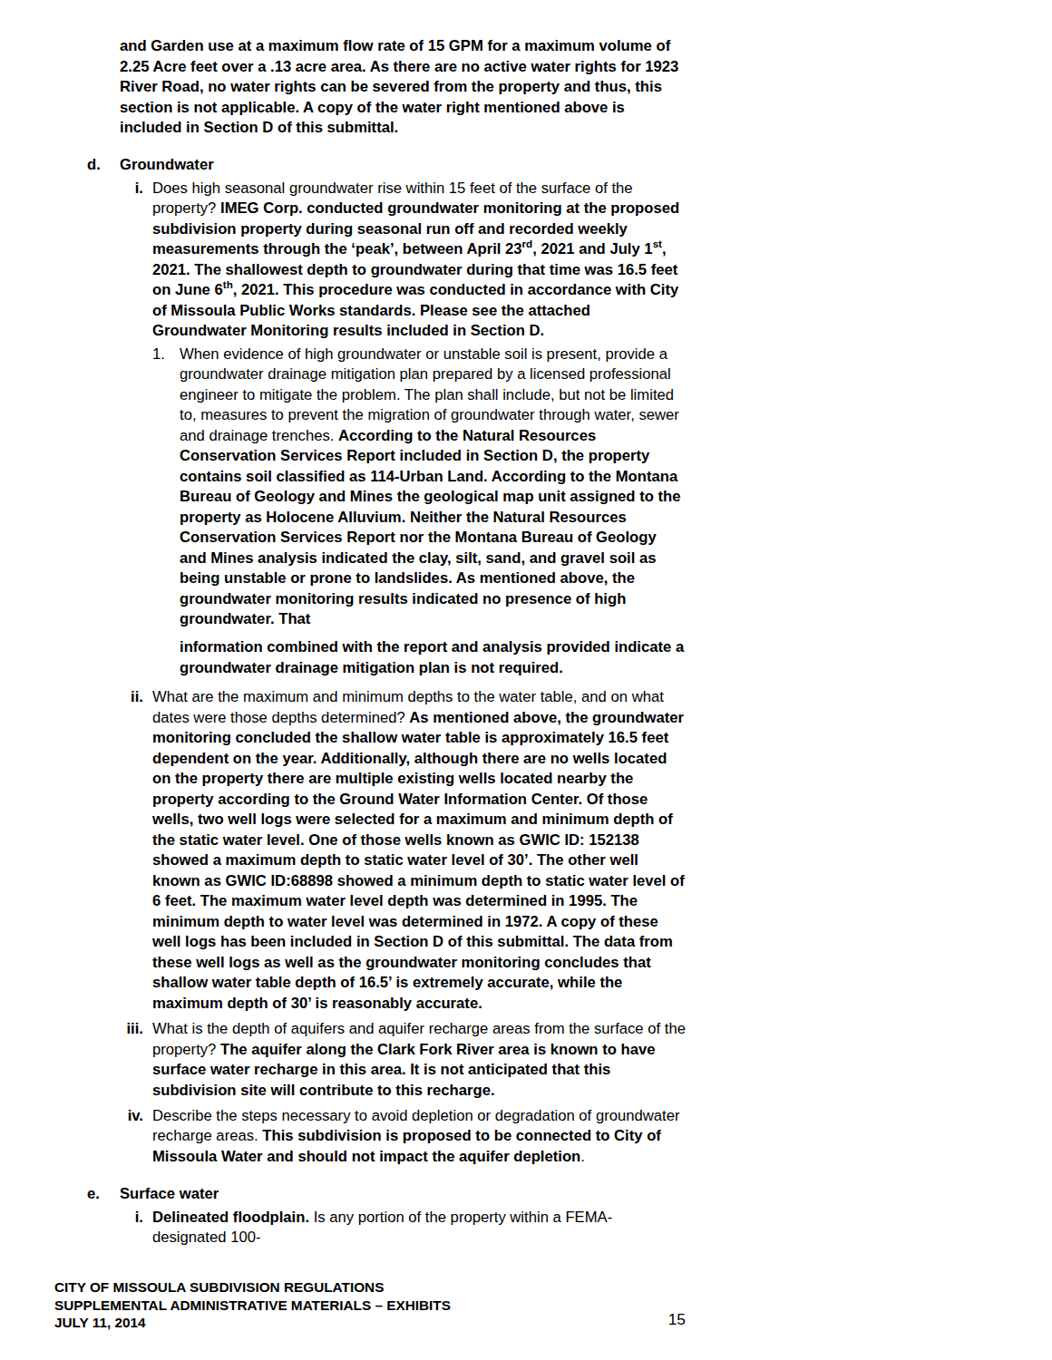and Garden use at a maximum flow rate of 15 GPM for a maximum volume of 2.25 Acre feet over a .13 acre area. As there are no active water rights for 1923 River Road, no water rights can be severed from the property and thus, this section is not applicable. A copy of the water right mentioned above is included in Section D of this submittal.
d. Groundwater
i. Does high seasonal groundwater rise within 15 feet of the surface of the property? IMEG Corp. conducted groundwater monitoring at the proposed subdivision property during seasonal run off and recorded weekly measurements through the ‘peak’, between April 23rd, 2021 and July 1st, 2021. The shallowest depth to groundwater during that time was 16.5 feet on June 6th, 2021. This procedure was conducted in accordance with City of Missoula Public Works standards. Please see the attached Groundwater Monitoring results included in Section D.
1. When evidence of high groundwater or unstable soil is present, provide a groundwater drainage mitigation plan prepared by a licensed professional engineer to mitigate the problem. The plan shall include, but not be limited to, measures to prevent the migration of groundwater through water, sewer and drainage trenches. According to the Natural Resources Conservation Services Report included in Section D, the property contains soil classified as 114-Urban Land. According to the Montana Bureau of Geology and Mines the geological map unit assigned to the property as Holocene Alluvium. Neither the Natural Resources Conservation Services Report nor the Montana Bureau of Geology and Mines analysis indicated the clay, silt, sand, and gravel soil as being unstable or prone to landslides. As mentioned above, the groundwater monitoring results indicated no presence of high groundwater. That
information combined with the report and analysis provided indicate a groundwater drainage mitigation plan is not required.
ii. What are the maximum and minimum depths to the water table, and on what dates were those depths determined? As mentioned above, the groundwater monitoring concluded the shallow water table is approximately 16.5 feet dependent on the year. Additionally, although there are no wells located on the property there are multiple existing wells located nearby the property according to the Ground Water Information Center. Of those wells, two well logs were selected for a maximum and minimum depth of the static water level. One of those wells known as GWIC ID: 152138 showed a maximum depth to static water level of 30’. The other well known as GWIC ID:68898 showed a minimum depth to static water level of 6 feet. The maximum water level depth was determined in 1995. The minimum depth to water level was determined in 1972. A copy of these well logs has been included in Section D of this submittal. The data from these well logs as well as the groundwater monitoring concludes that shallow water table depth of 16.5’ is extremely accurate, while the maximum depth of 30’ is reasonably accurate.
iii. What is the depth of aquifers and aquifer recharge areas from the surface of the property? The aquifer along the Clark Fork River area is known to have surface water recharge in this area. It is not anticipated that this subdivision site will contribute to this recharge.
iv. Describe the steps necessary to avoid depletion or degradation of groundwater recharge areas. This subdivision is proposed to be connected to City of Missoula Water and should not impact the aquifer depletion.
e. Surface water
i. Delineated floodplain. Is any portion of the property within a FEMA-designated 100-
CITY OF MISSOULA SUBDIVISION REGULATIONS
SUPPLEMENTAL ADMINISTRATIVE MATERIALS – EXHIBITS
JULY 11, 2014
15